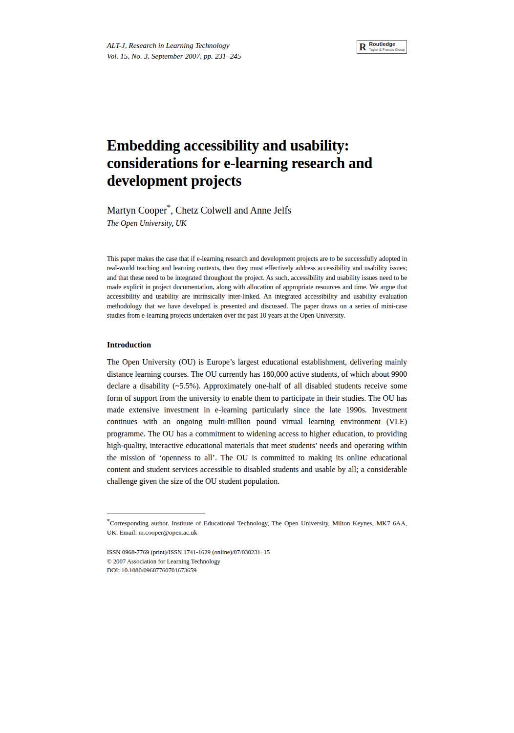ALT-J, Research in Learning Technology
Vol. 15, No. 3, September 2007, pp. 231–245
R Routledge
Taylor & Francis Group
Embedding accessibility and usability: considerations for e-learning research and development projects
Martyn Cooper*, Chetz Colwell and Anne Jelfs
The Open University, UK
This paper makes the case that if e-learning research and development projects are to be successfully adopted in real-world teaching and learning contexts, then they must effectively address accessibility and usability issues; and that these need to be integrated throughout the project. As such, accessibility and usability issues need to be made explicit in project documentation, along with allocation of appropriate resources and time. We argue that accessibility and usability are intrinsically inter-linked. An integrated accessibility and usability evaluation methodology that we have developed is presented and discussed. The paper draws on a series of mini-case studies from e-learning projects undertaken over the past 10 years at the Open University.
Introduction
The Open University (OU) is Europe’s largest educational establishment, delivering mainly distance learning courses. The OU currently has 180,000 active students, of which about 9900 declare a disability (~5.5%). Approximately one-half of all disabled students receive some form of support from the university to enable them to participate in their studies. The OU has made extensive investment in e-learning particularly since the late 1990s. Investment continues with an ongoing multi-million pound virtual learning environment (VLE) programme. The OU has a commitment to widening access to higher education, to providing high-quality, interactive educational materials that meet students’ needs and operating within the mission of ‘openness to all’. The OU is committed to making its online educational content and student services accessible to disabled students and usable by all; a considerable challenge given the size of the OU student population.
*Corresponding author. Institute of Educational Technology, The Open University, Milton Keynes, MK7 6AA, UK. Email: m.cooper@open.ac.uk
ISSN 0968-7769 (print)/ISSN 1741-1629 (online)/07/030231–15
© 2007 Association for Learning Technology
DOI: 10.1080/09687760701673659